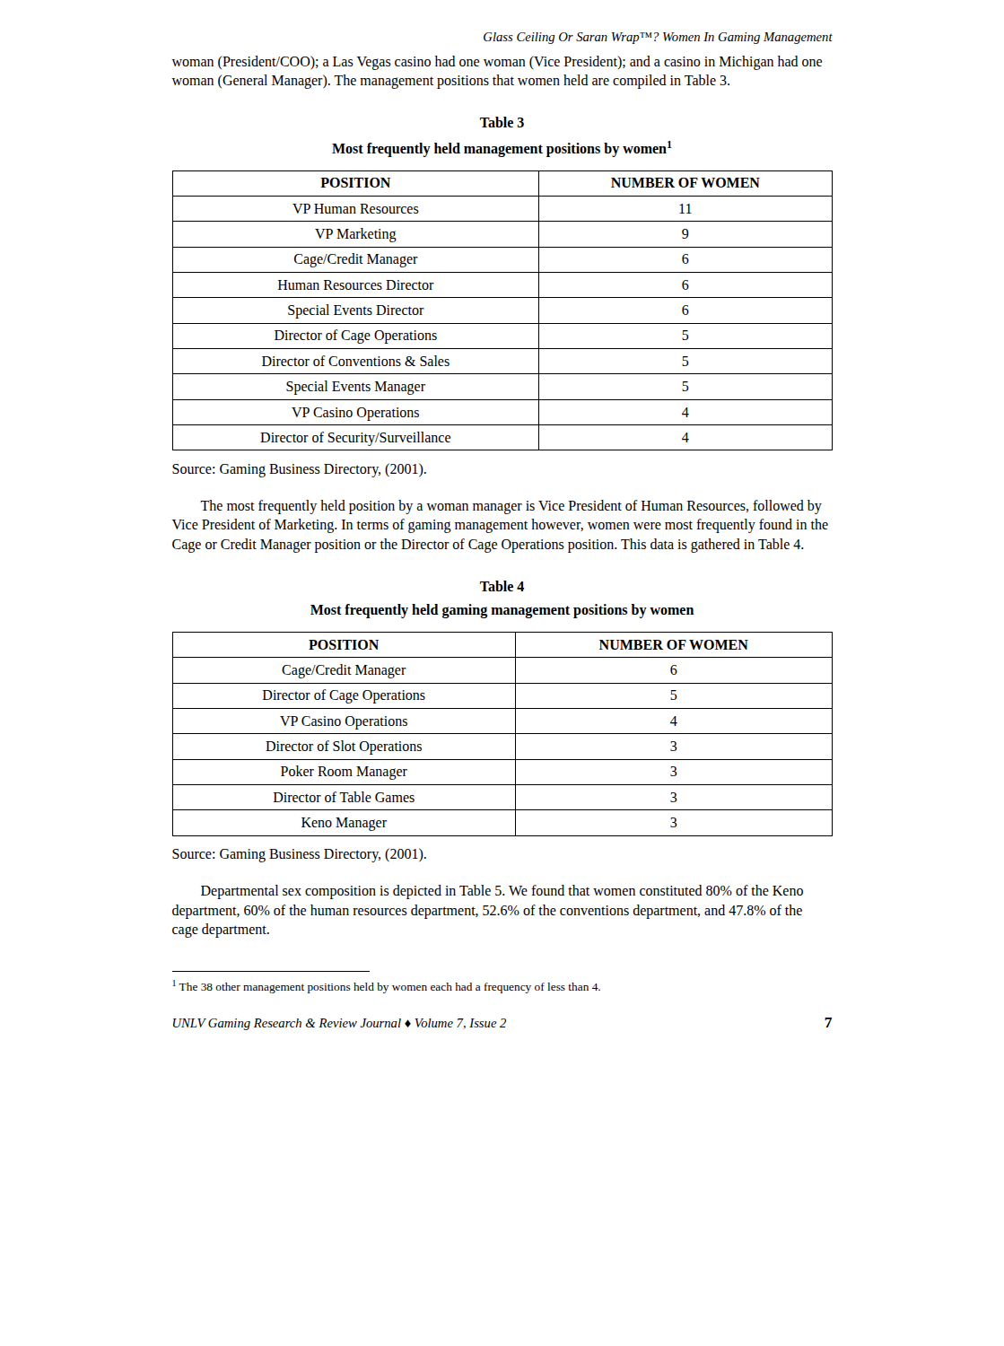Glass Ceiling Or Saran Wrap™? Women In Gaming Management
woman (President/COO); a Las Vegas casino had one woman (Vice President); and a casino in Michigan had one woman (General Manager). The management positions that women held are compiled in Table 3.
Table 3
Most frequently held management positions by women1
| POSITION | NUMBER OF WOMEN |
| --- | --- |
| VP Human Resources | 11 |
| VP Marketing | 9 |
| Cage/Credit Manager | 6 |
| Human Resources Director | 6 |
| Special Events Director | 6 |
| Director of Cage Operations | 5 |
| Director of Conventions & Sales | 5 |
| Special Events Manager | 5 |
| VP Casino Operations | 4 |
| Director of Security/Surveillance | 4 |
Source: Gaming Business Directory, (2001).
The most frequently held position by a woman manager is Vice President of Human Resources, followed by Vice President of Marketing. In terms of gaming management however, women were most frequently found in the Cage or Credit Manager position or the Director of Cage Operations position. This data is gathered in Table 4.
Table 4
Most frequently held gaming management positions by women
| POSITION | NUMBER OF WOMEN |
| --- | --- |
| Cage/Credit Manager | 6 |
| Director of Cage Operations | 5 |
| VP Casino Operations | 4 |
| Director of Slot Operations | 3 |
| Poker Room Manager | 3 |
| Director of Table Games | 3 |
| Keno Manager | 3 |
Source: Gaming Business Directory, (2001).
Departmental sex composition is depicted in Table 5. We found that women constituted 80% of the Keno department, 60% of the human resources department, 52.6% of the conventions department, and 47.8% of the cage department.
1 The 38 other management positions held by women each had a frequency of less than 4.
UNLV Gaming Research & Review Journal ♦ Volume 7, Issue 2 7